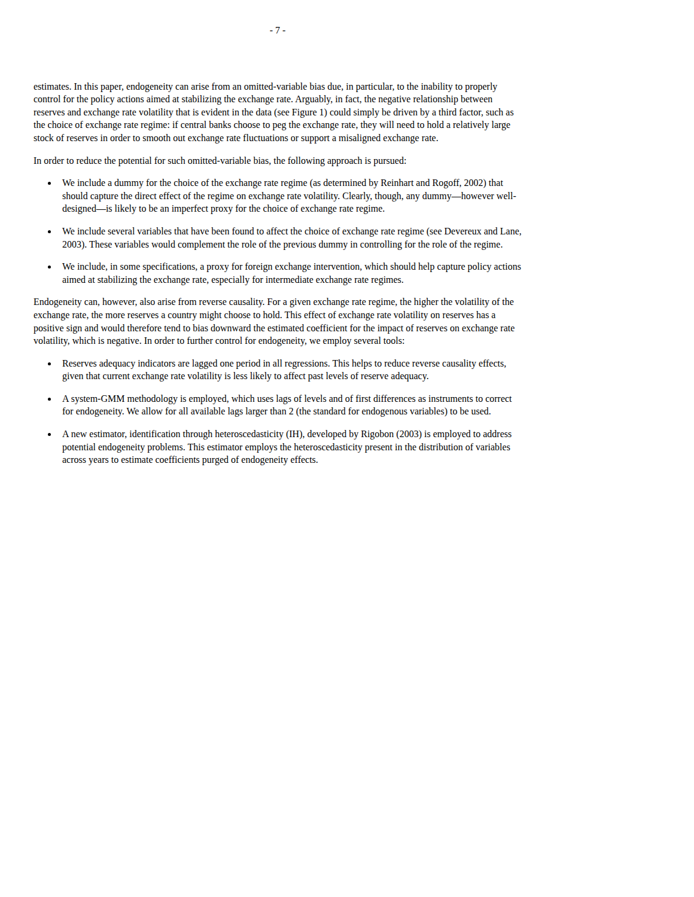- 7 -
estimates. In this paper, endogeneity can arise from an omitted-variable bias due, in particular, to the inability to properly control for the policy actions aimed at stabilizing the exchange rate. Arguably, in fact, the negative relationship between reserves and exchange rate volatility that is evident in the data (see Figure 1) could simply be driven by a third factor, such as the choice of exchange rate regime: if central banks choose to peg the exchange rate, they will need to hold a relatively large stock of reserves in order to smooth out exchange rate fluctuations or support a misaligned exchange rate.
In order to reduce the potential for such omitted-variable bias, the following approach is pursued:
We include a dummy for the choice of the exchange rate regime (as determined by Reinhart and Rogoff, 2002) that should capture the direct effect of the regime on exchange rate volatility. Clearly, though, any dummy—however well-designed—is likely to be an imperfect proxy for the choice of exchange rate regime.
We include several variables that have been found to affect the choice of exchange rate regime (see Devereux and Lane, 2003). These variables would complement the role of the previous dummy in controlling for the role of the regime.
We include, in some specifications, a proxy for foreign exchange intervention, which should help capture policy actions aimed at stabilizing the exchange rate, especially for intermediate exchange rate regimes.
Endogeneity can, however, also arise from reverse causality. For a given exchange rate regime, the higher the volatility of the exchange rate, the more reserves a country might choose to hold. This effect of exchange rate volatility on reserves has a positive sign and would therefore tend to bias downward the estimated coefficient for the impact of reserves on exchange rate volatility, which is negative. In order to further control for endogeneity, we employ several tools:
Reserves adequacy indicators are lagged one period in all regressions. This helps to reduce reverse causality effects, given that current exchange rate volatility is less likely to affect past levels of reserve adequacy.
A system-GMM methodology is employed, which uses lags of levels and of first differences as instruments to correct for endogeneity. We allow for all available lags larger than 2 (the standard for endogenous variables) to be used.
A new estimator, identification through heteroscedasticity (IH), developed by Rigobon (2003) is employed to address potential endogeneity problems. This estimator employs the heteroscedasticity present in the distribution of variables across years to estimate coefficients purged of endogeneity effects.